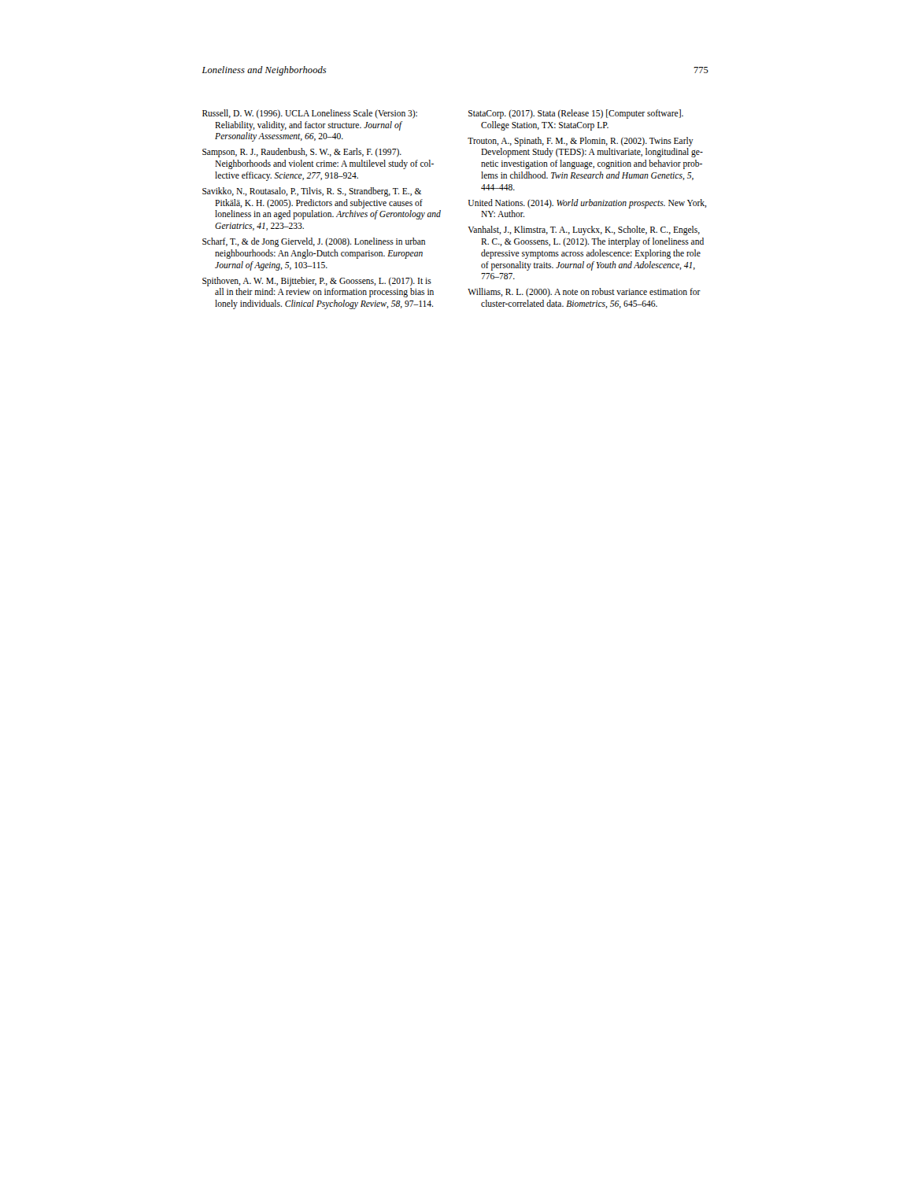Loneliness and Neighborhoods 775
Russell, D. W. (1996). UCLA Loneliness Scale (Version 3): Reliability, validity, and factor structure. Journal of Personality Assessment, 66, 20–40.
Sampson, R. J., Raudenbush, S. W., & Earls, F. (1997). Neighborhoods and violent crime: A multilevel study of collective efficacy. Science, 277, 918–924.
Savikko, N., Routasalo, P., Tilvis, R. S., Strandberg, T. E., & Pitkälä, K. H. (2005). Predictors and subjective causes of loneliness in an aged population. Archives of Gerontology and Geriatrics, 41, 223–233.
Scharf, T., & de Jong Gierveld, J. (2008). Loneliness in urban neighbourhoods: An Anglo-Dutch comparison. European Journal of Ageing, 5, 103–115.
Spithoven, A. W. M., Bijttebier, P., & Goossens, L. (2017). It is all in their mind: A review on information processing bias in lonely individuals. Clinical Psychology Review, 58, 97–114.
StataCorp. (2017). Stata (Release 15) [Computer software]. College Station, TX: StataCorp LP.
Trouton, A., Spinath, F. M., & Plomin, R. (2002). Twins Early Development Study (TEDS): A multivariate, longitudinal genetic investigation of language, cognition and behavior problems in childhood. Twin Research and Human Genetics, 5, 444–448.
United Nations. (2014). World urbanization prospects. New York, NY: Author.
Vanhalst, J., Klimstra, T. A., Luyckx, K., Scholte, R. C., Engels, R. C., & Goossens, L. (2012). The interplay of loneliness and depressive symptoms across adolescence: Exploring the role of personality traits. Journal of Youth and Adolescence, 41, 776–787.
Williams, R. L. (2000). A note on robust variance estimation for cluster-correlated data. Biometrics, 56, 645–646.